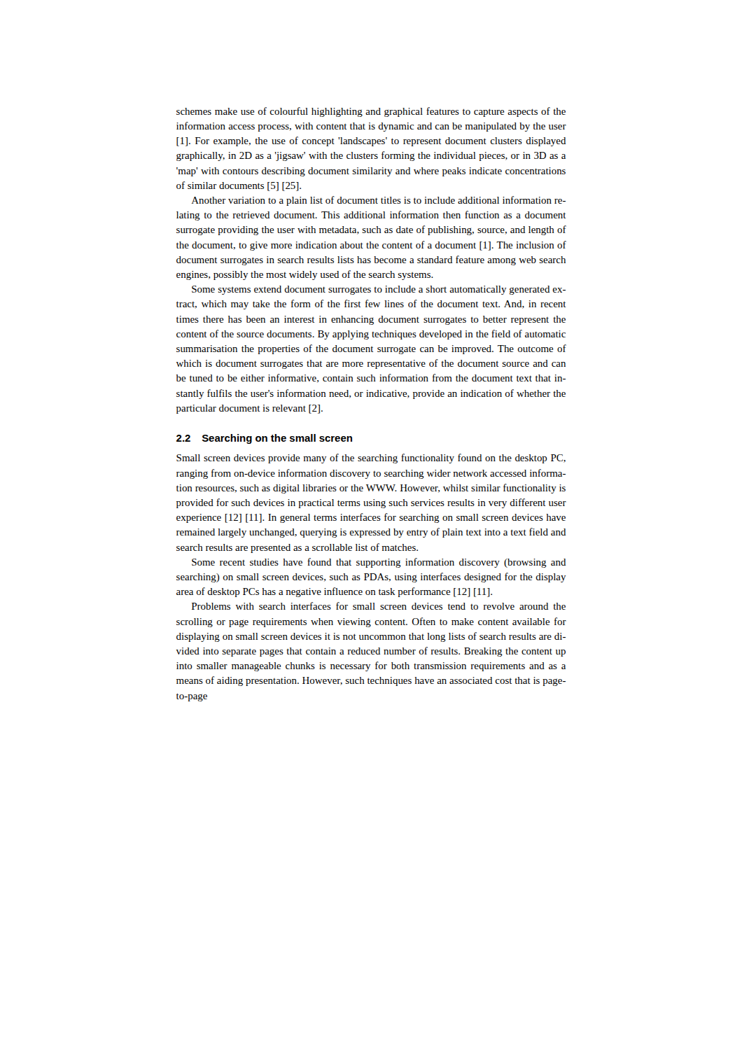schemes make use of colourful highlighting and graphical features to capture aspects of the information access process, with content that is dynamic and can be manipulated by the user [1]. For example, the use of concept 'landscapes' to represent document clusters displayed graphically, in 2D as a 'jigsaw' with the clusters forming the individual pieces, or in 3D as a 'map' with contours describing document similarity and where peaks indicate concentrations of similar documents [5] [25].
Another variation to a plain list of document titles is to include additional information relating to the retrieved document. This additional information then function as a document surrogate providing the user with metadata, such as date of publishing, source, and length of the document, to give more indication about the content of a document [1]. The inclusion of document surrogates in search results lists has become a standard feature among web search engines, possibly the most widely used of the search systems.
Some systems extend document surrogates to include a short automatically generated extract, which may take the form of the first few lines of the document text. And, in recent times there has been an interest in enhancing document surrogates to better represent the content of the source documents. By applying techniques developed in the field of automatic summarisation the properties of the document surrogate can be improved. The outcome of which is document surrogates that are more representative of the document source and can be tuned to be either informative, contain such information from the document text that instantly fulfils the user's information need, or indicative, provide an indication of whether the particular document is relevant [2].
2.2 Searching on the small screen
Small screen devices provide many of the searching functionality found on the desktop PC, ranging from on-device information discovery to searching wider network accessed information resources, such as digital libraries or the WWW. However, whilst similar functionality is provided for such devices in practical terms using such services results in very different user experience [12] [11]. In general terms interfaces for searching on small screen devices have remained largely unchanged, querying is expressed by entry of plain text into a text field and search results are presented as a scrollable list of matches.
Some recent studies have found that supporting information discovery (browsing and searching) on small screen devices, such as PDAs, using interfaces designed for the display area of desktop PCs has a negative influence on task performance [12] [11].
Problems with search interfaces for small screen devices tend to revolve around the scrolling or page requirements when viewing content. Often to make content available for displaying on small screen devices it is not uncommon that long lists of search results are divided into separate pages that contain a reduced number of results. Breaking the content up into smaller manageable chunks is necessary for both transmission requirements and as a means of aiding presentation. However, such techniques have an associated cost that is page-to-page